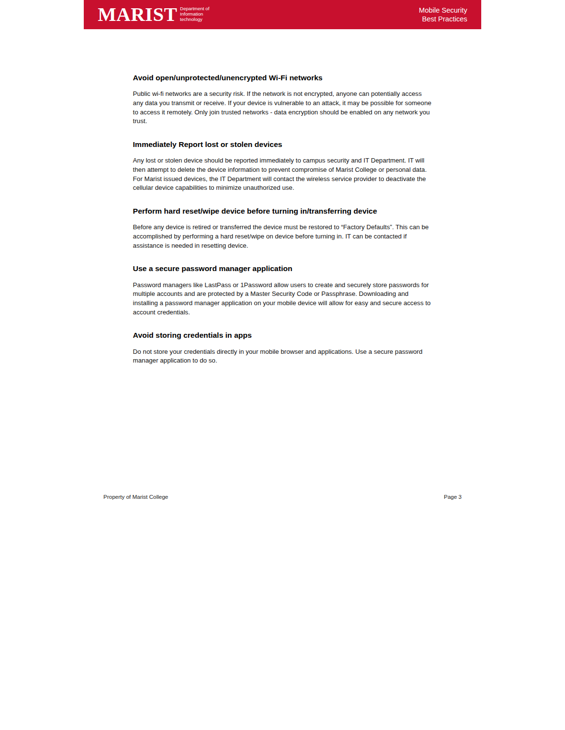MARIST
Department of
Information
technology
Mobile Security
Best Practices
Avoid open/unprotected/unencrypted Wi-Fi networks
Public wi-fi networks are a security risk. If the network is not encrypted, anyone can potentially access any data you transmit or receive. If your device is vulnerable to an attack, it may be possible for someone to access it remotely. Only join trusted networks - data encryption should be enabled on any network you trust.
Immediately Report lost or stolen devices
Any lost or stolen device should be reported immediately to campus security and IT Department. IT will then attempt to delete the device information to prevent compromise of Marist College or personal data. For Marist issued devices, the IT Department will contact the wireless service provider to deactivate the cellular device capabilities to minimize unauthorized use.
Perform hard reset/wipe device before turning in/transferring device
Before any device is retired or transferred the device must be restored to “Factory Defaults”. This can be accomplished by performing a hard reset/wipe on device before turning in. IT can be contacted if assistance is needed in resetting device.
Use a secure password manager application
Password managers like LastPass or 1Password allow users to create and securely store passwords for multiple accounts and are protected by a Master Security Code or Passphrase. Downloading and installing a password manager application on your mobile device will allow for easy and secure access to account credentials.
Avoid storing credentials in apps
Do not store your credentials directly in your mobile browser and applications. Use a secure password manager application to do so.
Property of Marist College
Page 3